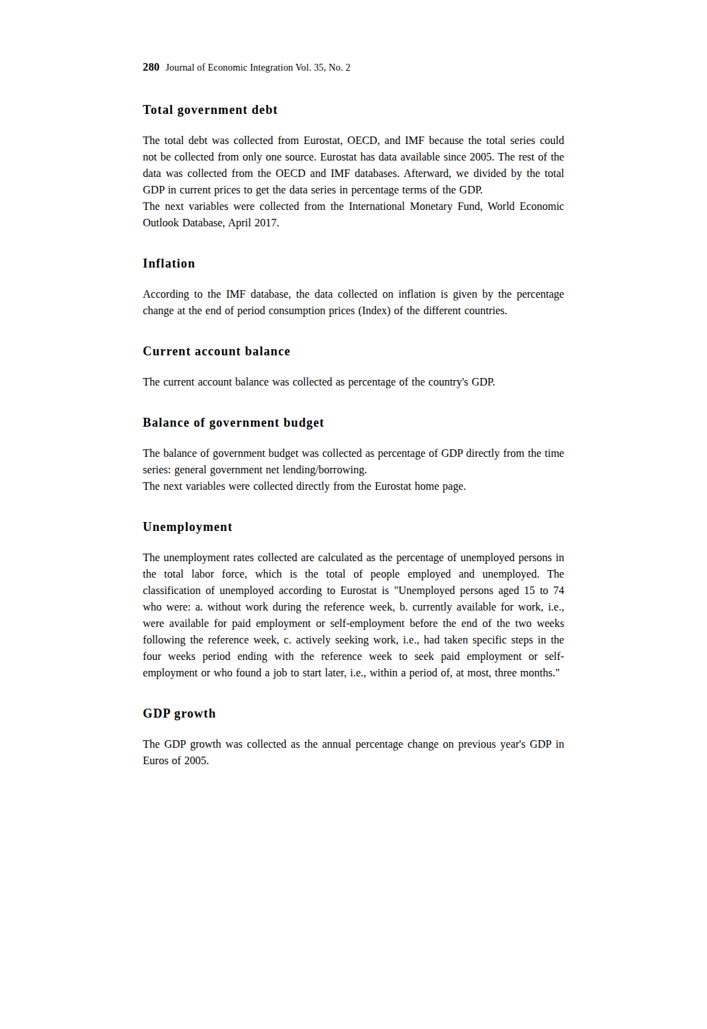280 Journal of Economic Integration Vol. 35, No. 2
Total government debt
The total debt was collected from Eurostat, OECD, and IMF because the total series could not be collected from only one source. Eurostat has data available since 2005. The rest of the data was collected from the OECD and IMF databases. Afterward, we divided by the total GDP in current prices to get the data series in percentage terms of the GDP.
The next variables were collected from the International Monetary Fund, World Economic Outlook Database, April 2017.
Inflation
According to the IMF database, the data collected on inflation is given by the percentage change at the end of period consumption prices (Index) of the different countries.
Current account balance
The current account balance was collected as percentage of the country's GDP.
Balance of government budget
The balance of government budget was collected as percentage of GDP directly from the time series: general government net lending/borrowing.
The next variables were collected directly from the Eurostat home page.
Unemployment
The unemployment rates collected are calculated as the percentage of unemployed persons in the total labor force, which is the total of people employed and unemployed. The classification of unemployed according to Eurostat is "Unemployed persons aged 15 to 74 who were: a. without work during the reference week, b. currently available for work, i.e., were available for paid employment or self-employment before the end of the two weeks following the reference week, c. actively seeking work, i.e., had taken specific steps in the four weeks period ending with the reference week to seek paid employment or self-employment or who found a job to start later, i.e., within a period of, at most, three months."
GDP growth
The GDP growth was collected as the annual percentage change on previous year's GDP in Euros of 2005.